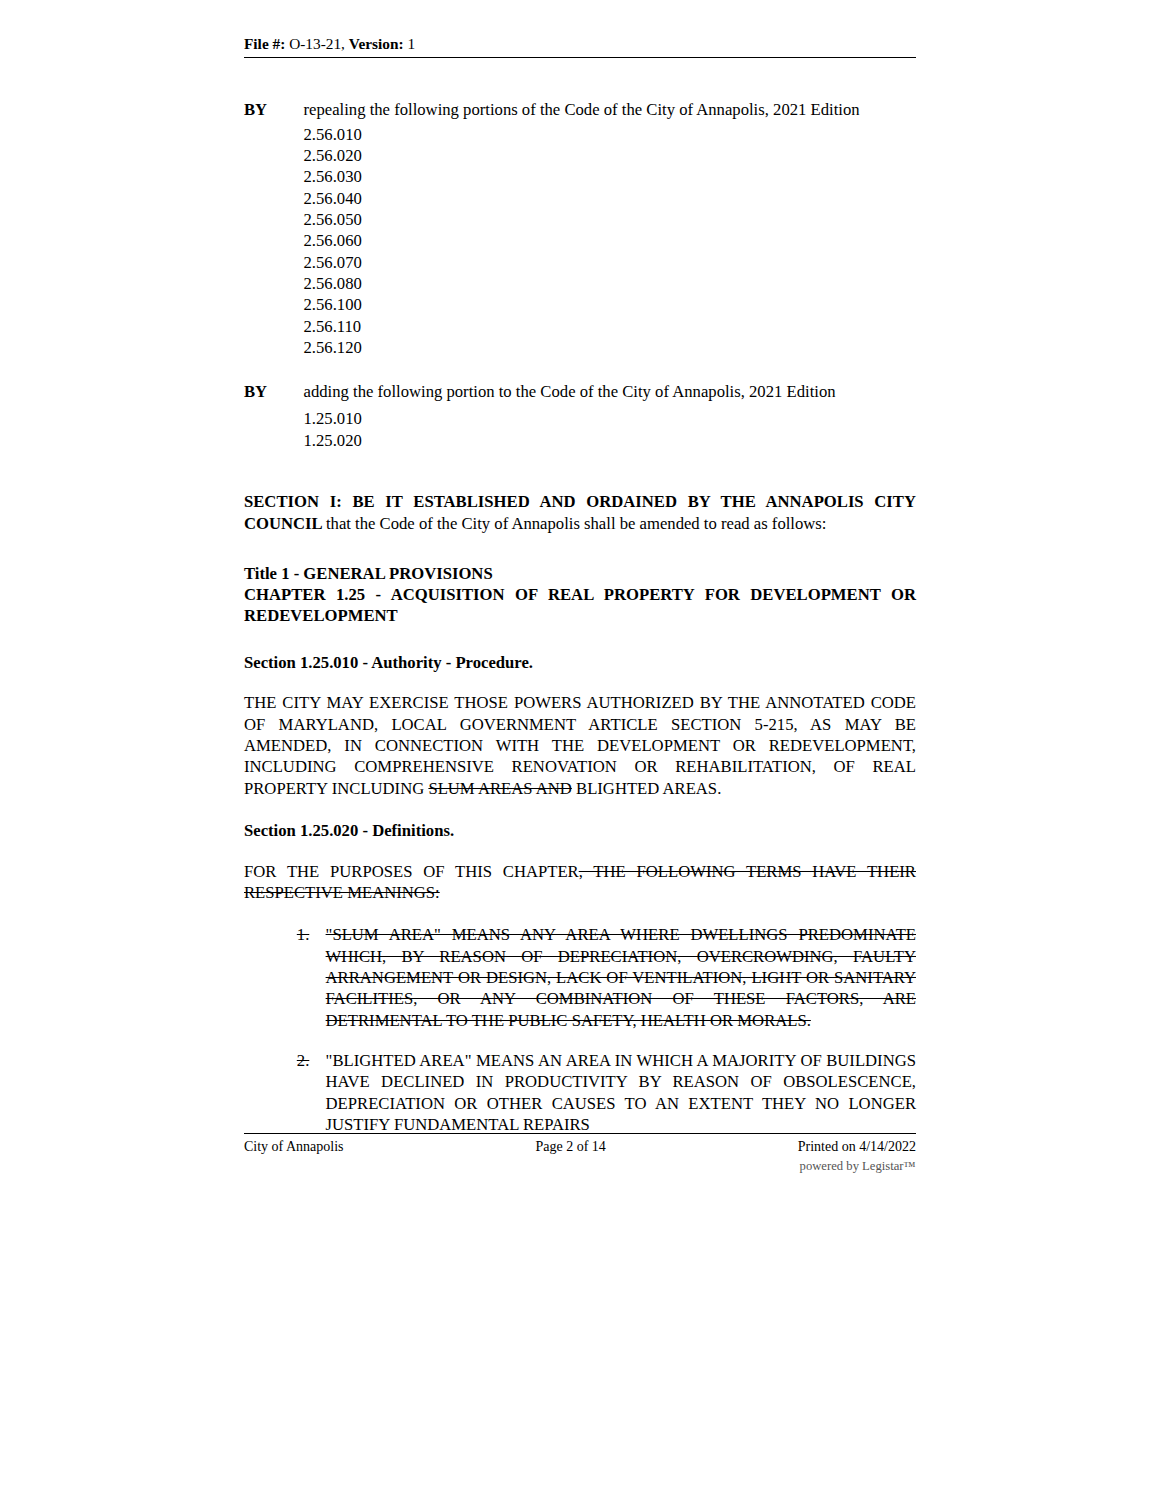File #: O-13-21, Version: 1
BY
repealing the following portions of the Code of the City of Annapolis, 2021 Edition
2.56.010
2.56.020
2.56.030
2.56.040
2.56.050
2.56.060
2.56.070
2.56.080
2.56.100
2.56.110
2.56.120
BY
adding the following portion to the Code of the City of Annapolis, 2021 Edition
1.25.010
1.25.020
SECTION I: BE IT ESTABLISHED AND ORDAINED BY THE ANNAPOLIS CITY COUNCIL that the Code of the City of Annapolis shall be amended to read as follows:
Title 1 - GENERAL PROVISIONS
CHAPTER 1.25 - ACQUISITION OF REAL PROPERTY FOR DEVELOPMENT OR REDEVELOPMENT
Section 1.25.010 - Authority - Procedure.
THE CITY MAY EXERCISE THOSE POWERS AUTHORIZED BY THE ANNOTATED CODE OF MARYLAND, LOCAL GOVERNMENT ARTICLE SECTION 5-215, AS MAY BE AMENDED, IN CONNECTION WITH THE DEVELOPMENT OR REDEVELOPMENT, INCLUDING COMPREHENSIVE RENOVATION OR REHABILITATION, OF REAL PROPERTY INCLUDING SLUM AREAS AND BLIGHTED AREAS.
Section 1.25.020 - Definitions.
FOR THE PURPOSES OF THIS CHAPTER, THE FOLLOWING TERMS HAVE THEIR RESPECTIVE MEANINGS:
1."SLUM AREA" MEANS ANY AREA WHERE DWELLINGS PREDOMINATE WHICH, BY REASON OF DEPRECIATION, OVERCROWDING, FAULTY ARRANGEMENT OR DESIGN, LACK OF VENTILATION, LIGHT OR SANITARY FACILITIES, OR ANY COMBINATION OF THESE FACTORS, ARE DETRIMENTAL TO THE PUBLIC SAFETY, HEALTH OR MORALS.
2."BLIGHTED AREA" MEANS AN AREA IN WHICH A MAJORITY OF BUILDINGS HAVE DECLINED IN PRODUCTIVITY BY REASON OF OBSOLESCENCE, DEPRECIATION OR OTHER CAUSES TO AN EXTENT THEY NO LONGER JUSTIFY FUNDAMENTAL REPAIRS
City of Annapolis
Page 2 of 14
Printed on 4/14/2022
powered by Legistar™